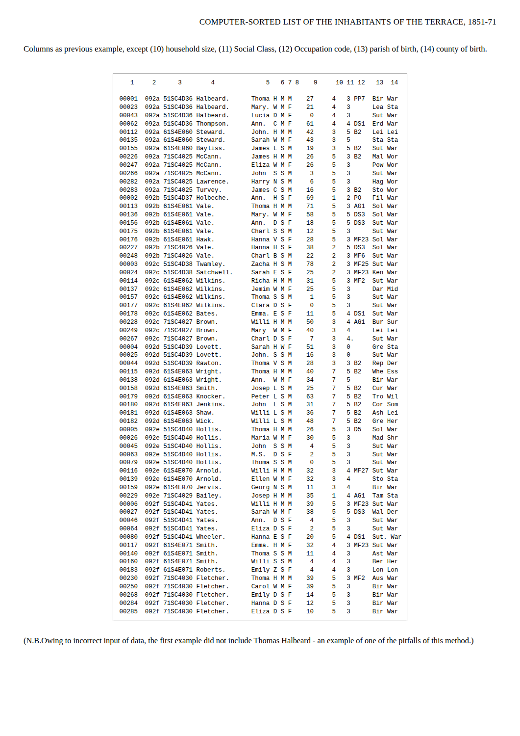COMPUTER-SORTED LIST OF THE INHABITANTS OF THE TERRACE, 1851-71
Columns as previous example, except (10) household size, (11) Social Class, (12) Occupation code, (13) parish of birth, (14) county of birth.
1 2 3 4 5 6 7 8 9 10 11 12 13 14 00001 092a 51SC4D36 Halbeard. Thoma H M M 27 4 3 PP7 Bir War 00023 092a 51SC4D36 Halbeard. Mary. W M F 21 4 3 Lea Sta 00043 092a 51SC4D36 Halbeard. Lucia D M F 0 4 3 Sut War 00062 092a 51SC4D36 Thompson. Ann. C M F 61 4 4 DS1 Erd War 00112 092a 61S4E060 Steward. John. H M M 42 3 5 B2 Lei Lei 00135 092a 61S4E060 Steward. Sarah W M F 43 3 5 Sta Sta 00155 092a 61S4E060 Bayliss. James L S M 19 3 5 B2 Sut War 00226 092a 71SC4025 McCann. James H M M 26 5 3 B2 Mal Wor 00247 092a 71SC4025 McCann. Eliza W M F 26 5 3 Pow Wor 00266 092a 71SC4025 McCann. John S S M 3 5 3 Sut War 00282 092a 71SC4025 Lawrence. Harry N S M 6 5 3 Hag Wor 00283 092a 71SC4025 Turvey. James C S M 16 5 3 B2 Sto Wor 00002 092b 51SC4D37 Holbeche. Ann. H S F 69 1 2 PO Fil War 00113 092b 61S4E061 Vale. Thoma H M M 71 5 3 AG1 Sol War 00136 092b 61S4E061 Vale. Mary. W M F 58 5 5 DS3 Sol War 00156 092b 61S4E061 Vale. Ann. D S F 18 5 5 DS3 Sut War 00175 092b 61S4E061 Vale. Charl S S M 12 5 3 Sut War 00176 092b 61S4E061 Hawk. Hanna V S F 28 5 3 MF23 Sol War 00227 092b 71SC4026 Vale. Hanna H S F 38 2 5 DS3 Sol War 00248 092b 71SC4026 Vale. Charl B S M 22 2 3 MF6 Sut War 00003 092c 51SC4D38 Twamley. Zacha H S M 78 2 3 MF25 Sut War 00024 092c 51SC4D38 Satchwell. Sarah E S F 25 2 3 MF23 Ken War 00114 092c 61S4E062 Wilkins. Richa H M M 31 5 3 MF2 Sut War 00137 092c 61S4E062 Wilkins. Jemim W M F 25 5 3 Dar Mid 00157 092c 61S4E062 Wilkins. Thoma S S M 1 5 3 Sut War 00177 092c 61S4E062 Wilkins. Clara D S F 0 5 3 Sut War 00178 092c 61S4E062 Bates. Emma. E S F 11 5 4 DS1 Sut War 00228 092c 71SC4027 Brown. Willi H M M 50 3 4 AG1 Bur Sur 00249 092c 71SC4027 Brown. Mary W M F 40 3 4 Lei Lei 00267 092c 71SC4027 Brown. Charl D S F 7 3 4. Sut War 00004 092d 51SC4D39 Lovett. Sarah H W F 51 3 0 Gre Sta 00025 092d 51SC4D39 Lovett. John. S S M 16 3 0 Sut War 00044 092d 51SC4D39 Rawton. Thoma V S M 28 3 3 B2 Rep Der 00115 092d 61S4E063 Wright. Thoma H M M 40 7 5 B2 Whe Ess 00138 092d 61S4E063 Wright. Ann. W M F 34 7 5 Bir War 00158 092d 61S4E063 Smith. Josep L S M 25 7 5 B2 Cur War 00179 092d 61S4E063 Knocker. Peter L S M 63 7 5 B2 Tro Wil 00180 092d 61S4E063 Jenkins. John L S M 31 7 5 B2 Cor Som 00181 092d 61S4E063 Shaw. Willi L S M 36 7 5 B2 Ash Lei 00182 092d 61S4E063 Wick. Willi L S M 48 7 5 B2 Gre Her 00005 092e 51SC4D40 Hollis. Thoma H M M 26 5 3 D5 Sol War 00026 092e 51SC4D40 Hollis. Maria W M F 30 5 3 Mad Shr 00045 092e 51SC4D40 Hollis. John S S M 4 5 3 Sut War 00063 092e 51SC4D40 Hollis. M.S. D S F 2 5 3 Sut War 00079 092e 51SC4D40 Hollis. Thoma S S M 0 5 3 Sut War 00116 092e 61S4E070 Arnold. Willi H M M 32 3 4 MF27 Sut War 00139 092e 61S4E070 Arnold. Ellen W M F 32 3 4 Sto Sta 00159 092e 61S4E070 Jervis. Georg N S M 11 3 4 Bir War 00229 092e 71SC4029 Bailey. Josep H M M 35 1 4 AG1 Tam Sta 00006 092f 51SC4D41 Yates. Willi H M M 39 5 3 MF23 Sut War 00027 092f 51SC4D41 Yates. Sarah W M F 38 5 5 DS3 Wal Der 00046 092f 51SC4D41 Yates. Ann. D S F 4 5 3 Sut War 00064 092f 51SC4D41 Yates. Eliza D S F 2 5 3 Sut War 00080 092f 51SC4D41 Wheeler. Hanna E S F 20 5 4 DS1 Sut. War 00117 092f 61S4E071 Smith. Emma. H M F 32 4 3 MF23 Sut War 00140 092f 61S4E071 Smith. Thoma S S M 11 4 3 Ast War 00160 092f 61S4E071 Smith. Willi S S M 4 4 3 Ber Her 00183 092f 61S4E071 Roberts. Emily Z S F 4 4 3 Lon Lon 00230 092f 71SC4030 Fletcher. Thoma H M M 39 5 3 MF2 Aus War 00250 092f 71SC4030 Fletcher. Carol W M F 39 5 3 Bir War 00268 092f 71SC4030 Fletcher. Emily D S F 14 5 3 Bir War 00284 092f 71SC4030 Fletcher. Hanna D S F 12 5 3 Bir War 00285 092f 71SC4030 Fletcher. Eliza D S F 10 5 3 Bir War
(N.B.Owing to incorrect input of data, the first example did not include Thomas Halbeard - an example of one of the pitfalls of this method.)